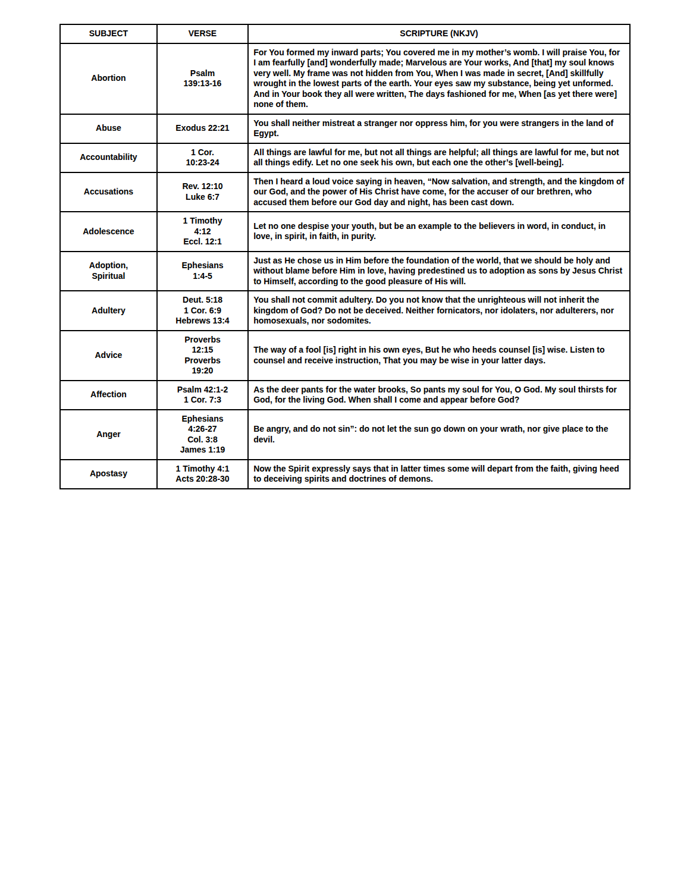Subject, Verse, and Scripture (NKJV)
| SUBJECT | VERSE | SCRIPTURE (NKJV) |
| --- | --- | --- |
| Abortion | Psalm 139:13-16 | For You formed my inward parts; You covered me in my mother’s womb. I will praise You, for I am fearfully [and] wonderfully made; Marvelous are Your works, And [that] my soul knows very well. My frame was not hidden from You, When I was made in secret, [And] skillfully wrought in the lowest parts of the earth. Your eyes saw my substance, being yet unformed. And in Your book they all were written, The days fashioned for me, When [as yet there were] none of them. |
| Abuse | Exodus 22:21 | You shall neither mistreat a stranger nor oppress him, for you were strangers in the land of Egypt. |
| Accountability | 1 Cor. 10:23-24 | All things are lawful for me, but not all things are helpful; all things are lawful for me, but not all things edify. Let no one seek his own, but each one the other’s [well-being]. |
| Accusations | Rev. 12:10 Luke 6:7 | Then I heard a loud voice saying in heaven, “Now salvation, and strength, and the kingdom of our God, and the power of His Christ have come, for the accuser of our brethren, who accused them before our God day and night, has been cast down. |
| Adolescence | 1 Timothy 4:12 Eccl. 12:1 | Let no one despise your youth, but be an example to the believers in word, in conduct, in love, in spirit, in faith, in purity. |
| Adoption, Spiritual | Ephesians 1:4-5 | Just as He chose us in Him before the foundation of the world, that we should be holy and without blame before Him in love, having predestined us to adoption as sons by Jesus Christ to Himself, according to the good pleasure of His will. |
| Adultery | Deut. 5:18 1 Cor. 6:9 Hebrews 13:4 | You shall not commit adultery. Do you not know that the unrighteous will not inherit the kingdom of God? Do not be deceived. Neither fornicators, nor idolaters, nor adulterers, nor homosexuals, nor sodomites. |
| Advice | Proverbs 12:15 Proverbs 19:20 | The way of a fool [is] right in his own eyes, But he who heeds counsel [is] wise. Listen to counsel and receive instruction, That you may be wise in your latter days. |
| Affection | Psalm 42:1-2 1 Cor. 7:3 | As the deer pants for the water brooks, So pants my soul for You, O God. My soul thirsts for God, for the living God. When shall I come and appear before God? |
| Anger | Ephesians 4:26-27 Col. 3:8 James 1:19 | Be angry, and do not sin”: do not let the sun go down on your wrath, nor give place to the devil. |
| Apostasy | 1 Timothy 4:1 Acts 20:28-30 | Now the Spirit expressly says that in latter times some will depart from the faith, giving heed to deceiving spirits and doctrines of demons. |